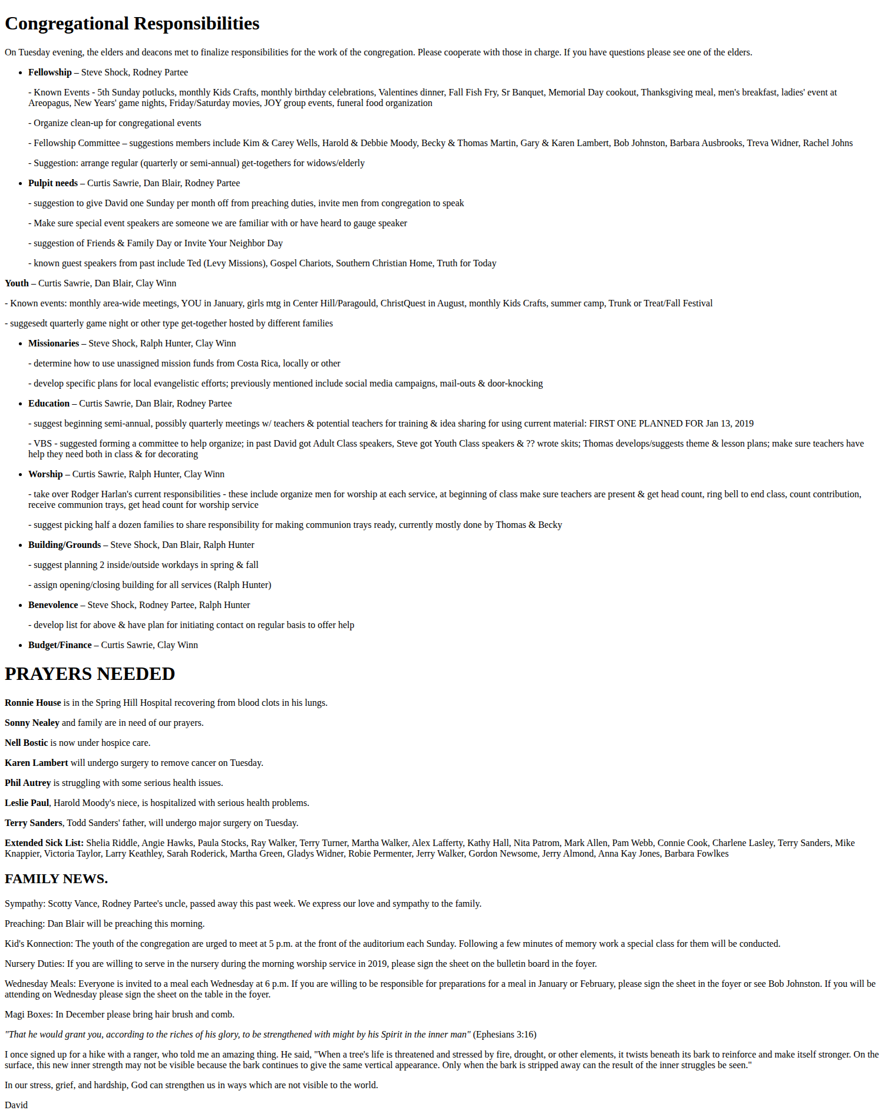Congregational Responsibilities
On Tuesday evening, the elders and deacons met to finalize responsibilities for the work of the congregation. Please cooperate with those in charge. If you have questions please see one of the elders.
Fellowship – Steve Shock, Rodney Partee
- Known Events - 5th Sunday potlucks, monthly Kids Crafts, monthly birthday celebrations, Valentines dinner, Fall Fish Fry, Sr Banquet, Memorial Day cookout, Thanksgiving meal, men's breakfast, ladies' event at Areopagus, New Years' game nights, Friday/Saturday movies, JOY group events, funeral food organization
- Organize clean-up for congregational events
- Fellowship Committee – suggestions members include Kim & Carey Wells, Harold & Debbie Moody, Becky & Thomas Martin, Gary & Karen Lambert, Bob Johnston, Barbara Ausbrooks, Treva Widner, Rachel Johns
- Suggestion: arrange regular (quarterly or semi-annual) get-togethers for widows/elderly
Pulpit needs – Curtis Sawrie, Dan Blair, Rodney Partee
- suggestion to give David one Sunday per month off from preaching duties, invite men from congregation to speak
- Make sure special event speakers are someone we are familiar with or have heard to gauge speaker
- suggestion of Friends & Family Day or Invite Your Neighbor Day
- known guest speakers from past include Ted (Levy Missions), Gospel Chariots, Southern Christian Home, Truth for Today
Youth – Curtis Sawrie, Dan Blair, Clay Winn
- Known events: monthly area-wide meetings, YOU in January, girls mtg in Center Hill/Paragould, ChristQuest in August, monthly Kids Crafts, summer camp, Trunk or Treat/Fall Festival
- suggesedt quarterly game night or other type get-together hosted by different families
Missionaries – Steve Shock, Ralph Hunter, Clay Winn
- determine how to use unassigned mission funds from Costa Rica, locally or other
- develop specific plans for local evangelistic efforts; previously mentioned include social media campaigns, mail-outs & door-knocking
Education – Curtis Sawrie, Dan Blair, Rodney Partee
- suggest beginning semi-annual, possibly quarterly meetings w/ teachers & potential teachers for training & idea sharing for using current material: FIRST ONE PLANNED FOR Jan 13, 2019
- VBS - suggested forming a committee to help organize; in past David got Adult Class speakers, Steve got Youth Class speakers & ?? wrote skits; Thomas develops/suggests theme & lesson plans; make sure teachers have help they need both in class & for decorating
Worship – Curtis Sawrie, Ralph Hunter, Clay Winn
- take over Rodger Harlan's current responsibilities - these include organize men for worship at each service, at beginning of class make sure teachers are present & get head count, ring bell to end class, count contribution, receive communion trays, get head count for worship service
- suggest picking half a dozen families to share responsibility for making communion trays ready, currently mostly done by Thomas & Becky
Building/Grounds – Steve Shock, Dan Blair, Ralph Hunter
- suggest planning 2 inside/outside workdays in spring & fall
- assign opening/closing building for all services (Ralph Hunter)
Benevolence – Steve Shock, Rodney Partee, Ralph Hunter
- develop list for above & have plan for initiating contact on regular basis to offer help
Budget/Finance – Curtis Sawrie, Clay Winn
PRAYERS NEEDED
Ronnie House is in the Spring Hill Hospital recovering from blood clots in his lungs.
Sonny Nealey and family are in need of our prayers.
Nell Bostic is now under hospice care.
Karen Lambert will undergo surgery to remove cancer on Tuesday.
Phil Autrey is struggling with some serious health issues.
Leslie Paul, Harold Moody's niece, is hospitalized with serious health problems.
Terry Sanders, Todd Sanders' father, will undergo major surgery on Tuesday.
Extended Sick List: Shelia Riddle, Angie Hawks, Paula Stocks, Ray Walker, Terry Turner, Martha Walker, Alex Lafferty, Kathy Hall, Nita Patrom, Mark Allen, Pam Webb, Connie Cook, Charlene Lasley, Terry Sanders, Mike Knappier, Victoria Taylor, Larry Keathley, Sarah Roderick, Martha Green, Gladys Widner, Robie Permenter, Jerry Walker, Gordon Newsome, Jerry Almond, Anna Kay Jones, Barbara Fowlkes
FAMILY NEWS.
Sympathy: Scotty Vance, Rodney Partee's uncle, passed away this past week. We express our love and sympathy to the family.
Preaching: Dan Blair will be preaching this morning.
Kid's Konnection: The youth of the congregation are urged to meet at 5 p.m. at the front of the auditorium each Sunday. Following a few minutes of memory work a special class for them will be conducted.
Nursery Duties: If you are willing to serve in the nursery during the morning worship service in 2019, please sign the sheet on the bulletin board in the foyer.
Wednesday Meals: Everyone is invited to a meal each Wednesday at 6 p.m. If you are willing to be responsible for preparations for a meal in January or February, please sign the sheet in the foyer or see Bob Johnston. If you will be attending on Wednesday please sign the sheet on the table in the foyer.
Magi Boxes: In December please bring hair brush and comb.
"That he would grant you, according to the riches of his glory, to be strengthened with might by his Spirit in the inner man" (Ephesians 3:16)
I once signed up for a hike with a ranger, who told me an amazing thing. He said, "When a tree's life is threatened and stressed by fire, drought, or other elements, it twists beneath its bark to reinforce and make itself stronger. On the surface, this new inner strength may not be visible because the bark continues to give the same vertical appearance. Only when the bark is stripped away can the result of the inner struggles be seen."
In our stress, grief, and hardship, God can strengthen us in ways which are not visible to the world.
David